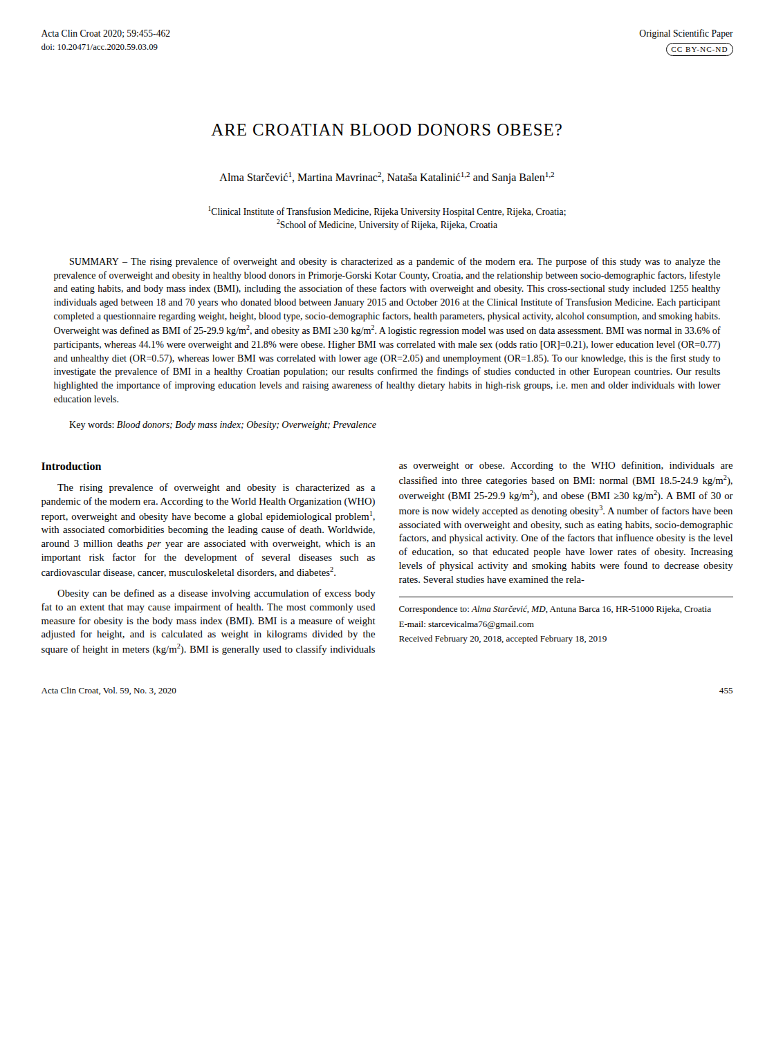Acta Clin Croat 2020; 59:455-462
doi: 10.20471/acc.2020.59.03.09
Original Scientific Paper
CC BY-NC-ND
ARE CROATIAN BLOOD DONORS OBESE?
Alma Starčević1, Martina Mavrinac2, Nataša Katalinić1,2 and Sanja Balen1,2
1Clinical Institute of Transfusion Medicine, Rijeka University Hospital Centre, Rijeka, Croatia;
2School of Medicine, University of Rijeka, Rijeka, Croatia
SUMMARY – The rising prevalence of overweight and obesity is characterized as a pandemic of the modern era. The purpose of this study was to analyze the prevalence of overweight and obesity in healthy blood donors in Primorje-Gorski Kotar County, Croatia, and the relationship between socio-demographic factors, lifestyle and eating habits, and body mass index (BMI), including the association of these factors with overweight and obesity. This cross-sectional study included 1255 healthy individuals aged between 18 and 70 years who donated blood between January 2015 and October 2016 at the Clinical Institute of Transfusion Medicine. Each participant completed a questionnaire regarding weight, height, blood type, socio-demographic factors, health parameters, physical activity, alcohol consumption, and smoking habits. Overweight was defined as BMI of 25-29.9 kg/m2, and obesity as BMI ≥30 kg/m2. A logistic regression model was used on data assessment. BMI was normal in 33.6% of participants, whereas 44.1% were overweight and 21.8% were obese. Higher BMI was correlated with male sex (odds ratio [OR]=0.21), lower education level (OR=0.77) and unhealthy diet (OR=0.57), whereas lower BMI was correlated with lower age (OR=2.05) and unemployment (OR=1.85). To our knowledge, this is the first study to investigate the prevalence of BMI in a healthy Croatian population; our results confirmed the findings of studies conducted in other European countries. Our results highlighted the importance of improving education levels and raising awareness of healthy dietary habits in high-risk groups, i.e. men and older individuals with lower education levels.
Key words: Blood donors; Body mass index; Obesity; Overweight; Prevalence
Introduction
The rising prevalence of overweight and obesity is characterized as a pandemic of the modern era. According to the World Health Organization (WHO) report, overweight and obesity have become a global epidemiological problem1, with associated comorbidities becoming the leading cause of death. Worldwide, around 3 million deaths per year are associated with overweight, which is an important risk factor for the development of several diseases such as cardiovascular disease, cancer, musculoskeletal disorders, and diabetes2.
Obesity can be defined as a disease involving accumulation of excess body fat to an extent that may cause impairment of health. The most commonly used measure for obesity is the body mass index (BMI). BMI is a measure of weight adjusted for height, and is calculated as weight in kilograms divided by the square of height in meters (kg/m2). BMI is generally used to classify individuals as overweight or obese. According to the WHO definition, individuals are classified into three categories based on BMI: normal (BMI 18.5-24.9 kg/m2), overweight (BMI 25-29.9 kg/m2), and obese (BMI ≥30 kg/m2). A BMI of 30 or more is now widely accepted as denoting obesity3. A number of factors have been associated with overweight and obesity, such as eating habits, socio-demographic factors, and physical activity. One of the factors that influence obesity is the level of education, so that educated people have lower rates of obesity. Increasing levels of physical activity and smoking habits were found to decrease obesity rates. Several studies have examined the rela-
Correspondence to: Alma Starčević, MD, Antuna Barca 16, HR-51000 Rijeka, Croatia
E-mail: starcevicalma76@gmail.com
Received February 20, 2018, accepted February 18, 2019
Acta Clin Croat, Vol. 59, No. 3, 2020
455